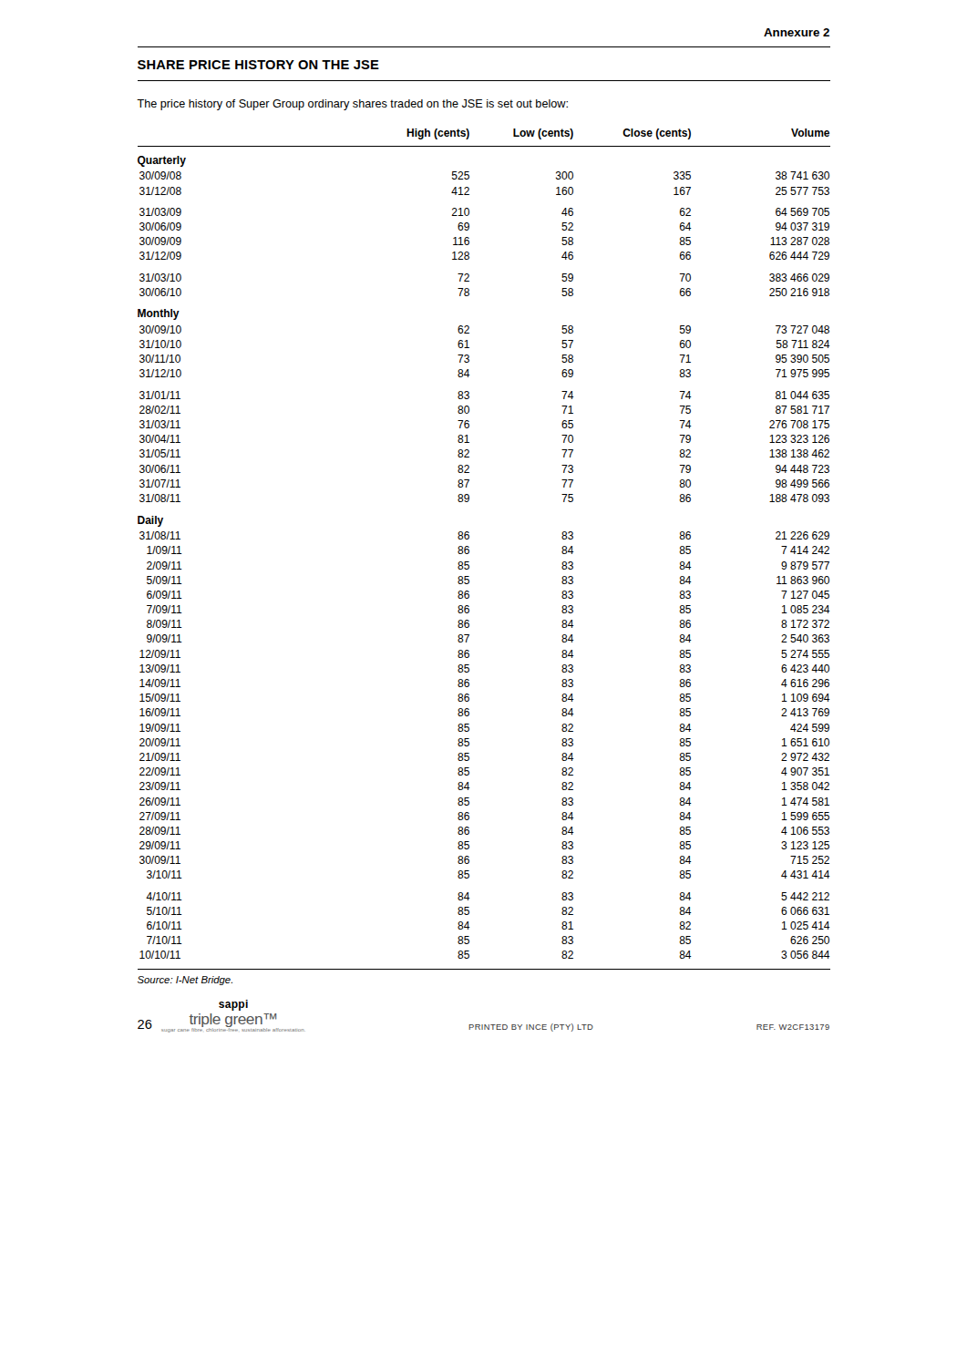Annexure 2
SHARE PRICE HISTORY ON THE JSE
The price history of Super Group ordinary shares traded on the JSE is set out below:
| | High (cents) | Low (cents) | Close (cents) | Volume |
| --- | --- | --- | --- | --- |
| Quarterly |
| 30/09/08 | 525 | 300 | 335 | 38 741 630 |
| 31/12/08 | 412 | 160 | 167 | 25 577 753 |
| 31/03/09 | 210 | 46 | 62 | 64 569 705 |
| 30/06/09 | 69 | 52 | 64 | 94 037 319 |
| 30/09/09 | 116 | 58 | 85 | 113 287 028 |
| 31/12/09 | 128 | 46 | 66 | 626 444 729 |
| 31/03/10 | 72 | 59 | 70 | 383 466 029 |
| 30/06/10 | 78 | 58 | 66 | 250 216 918 |
| Monthly |
| 30/09/10 | 62 | 58 | 59 | 73 727 048 |
| 31/10/10 | 61 | 57 | 60 | 58 711 824 |
| 30/11/10 | 73 | 58 | 71 | 95 390 505 |
| 31/12/10 | 84 | 69 | 83 | 71 975 995 |
| 31/01/11 | 83 | 74 | 74 | 81 044 635 |
| 28/02/11 | 80 | 71 | 75 | 87 581 717 |
| 31/03/11 | 76 | 65 | 74 | 276 708 175 |
| 30/04/11 | 81 | 70 | 79 | 123 323 126 |
| 31/05/11 | 82 | 77 | 82 | 138 138 462 |
| 30/06/11 | 82 | 73 | 79 | 94 448 723 |
| 31/07/11 | 87 | 77 | 80 | 98 499 566 |
| 31/08/11 | 89 | 75 | 86 | 188 478 093 |
| Daily |
| 31/08/11 | 86 | 83 | 86 | 21 226 629 |
| 1/09/11 | 86 | 84 | 85 | 7 414 242 |
| 2/09/11 | 85 | 83 | 84 | 9 879 577 |
| 5/09/11 | 85 | 83 | 84 | 11 863 960 |
| 6/09/11 | 86 | 83 | 83 | 7 127 045 |
| 7/09/11 | 86 | 83 | 85 | 1 085 234 |
| 8/09/11 | 86 | 84 | 86 | 8 172 372 |
| 9/09/11 | 87 | 84 | 84 | 2 540 363 |
| 12/09/11 | 86 | 84 | 85 | 5 274 555 |
| 13/09/11 | 85 | 83 | 83 | 6 423 440 |
| 14/09/11 | 86 | 83 | 86 | 4 616 296 |
| 15/09/11 | 86 | 84 | 85 | 1 109 694 |
| 16/09/11 | 86 | 84 | 85 | 2 413 769 |
| 19/09/11 | 85 | 82 | 84 | 424 599 |
| 20/09/11 | 85 | 83 | 85 | 1 651 610 |
| 21/09/11 | 85 | 84 | 85 | 2 972 432 |
| 22/09/11 | 85 | 82 | 85 | 4 907 351 |
| 23/09/11 | 84 | 82 | 84 | 1 358 042 |
| 26/09/11 | 85 | 83 | 84 | 1 474 581 |
| 27/09/11 | 86 | 84 | 84 | 1 599 655 |
| 28/09/11 | 86 | 84 | 85 | 4 106 553 |
| 29/09/11 | 85 | 83 | 85 | 3 123 125 |
| 30/09/11 | 86 | 83 | 84 | 715 252 |
| 3/10/11 | 85 | 82 | 85 | 4 431 414 |
| 4/10/11 | 84 | 83 | 84 | 5 442 212 |
| 5/10/11 | 85 | 82 | 84 | 6 066 631 |
| 6/10/11 | 84 | 81 | 82 | 1 025 414 |
| 7/10/11 | 85 | 83 | 85 | 626 250 |
| 10/10/11 | 85 | 82 | 84 | 3 056 844 |
Source: I-Net Bridge.
26
sappi
triple green™
sugar cane fibre, chlorine-free, sustainable afforestation.
PRINTED BY INCE (PTY) LTD
REF. W2CF13179